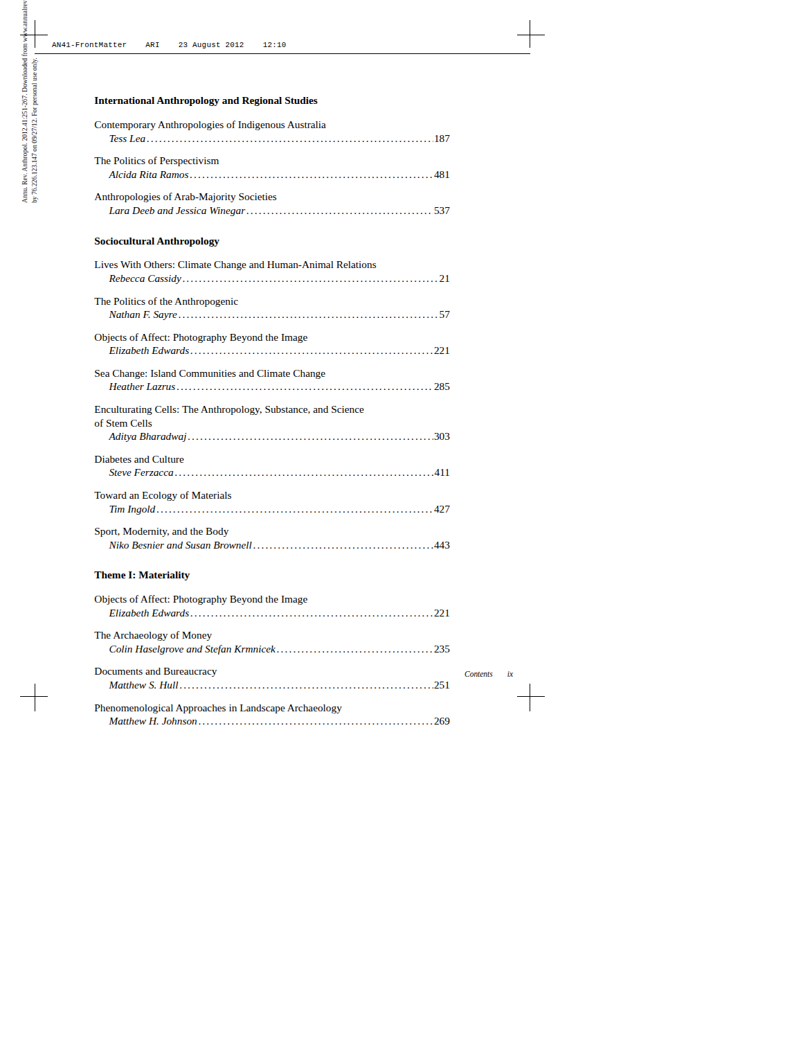AN41-FrontMatter ARI 23 August 2012 12:10
Annu. Rev. Anthropol. 2012.41:251-267. Downloaded from www.annualreviews.org
by 76.226.123.147 on 09/27/12. For personal use only.
International Anthropology and Regional Studies
Contemporary Anthropologies of Indigenous Australia
Tess Lea ................................................................................. 187
The Politics of Perspectivism
Alcida Rita Ramos ......................................................................... 481
Anthropologies of Arab-Majority Societies
Lara Deeb and Jessica Winegar ......................................................... 537
Sociocultural Anthropology
Lives With Others: Climate Change and Human-Animal Relations
Rebecca Cassidy ............................................................................. 21
The Politics of the Anthropogenic
Nathan F. Sayre .............................................................................. 57
Objects of Affect: Photography Beyond the Image
Elizabeth Edwards .......................................................................... 221
Sea Change: Island Communities and Climate Change
Heather Lazrus ............................................................................. 285
Enculturating Cells: The Anthropology, Substance, and Science
of Stem Cells
Aditya Bharadwaj ......................................................................... 303
Diabetes and Culture
Steve Ferzacca .............................................................................. 411
Toward an Ecology of Materials
Tim Ingold .................................................................................. 427
Sport, Modernity, and the Body
Niko Besnier and Susan Brownell ....................................................... 443
Theme I: Materiality
Objects of Affect: Photography Beyond the Image
Elizabeth Edwards .......................................................................... 221
The Archaeology of Money
Colin Haselgrove and Stefan Krmnicek .................................................. 235
Documents and Bureaucracy
Matthew S. Hull ........................................................................... 251
Phenomenological Approaches in Landscape Archaeology
Matthew H. Johnson ..................................................................... 269
Contentsix